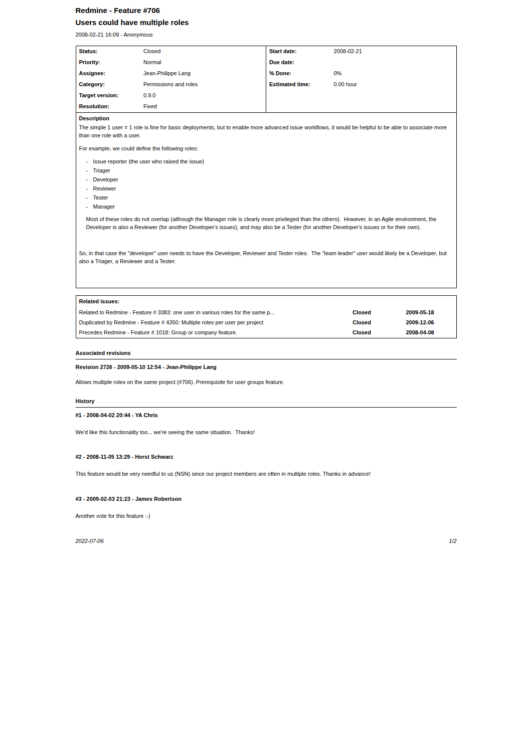Redmine - Feature #706
Users could have multiple roles
2008-02-21 16:09 - Anonymous
| Status: | Closed | Start date: | 2008-02-21 |
| Priority: | Normal | Due date: | |
| Assignee: | Jean-Philippe Lang | % Done: | 0% |
| Category: | Permissions and roles | Estimated time: | 0.00 hour |
| Target version: | 0.9.0 | | |
| Resolution: | Fixed | | |
Description
The simple 1 user = 1 role is fine for basic deployments, but to enable more advanced issue workflows, it would be helpful to be able to associate more than one role with a user.
For example, we could define the following roles:
Issue reporter (the user who raised the issue)
Triager
Developer
Reviewer
Tester
Manager
Most of these roles do not overlap (although the Manager role is clearly more privileged than the others). However, in an Agile environment, the Developer is also a Reviewer (for another Developer's issues), and may also be a Tester (for another Developer's issues or for their own).
So, in that case the "developer" user needs to have the Developer, Reviewer and Tester roles. The "team leader" user would likely be a Developer, but also a Triager, a Reviewer and a Tester.
Related issues:
| Related to Redmine - Feature # 3383: one user in various roles for the same p... | Closed | 2009-05-18 |
| Duplicated by Redmine - Feature # 4350: Multiple roles per user per project | Closed | 2009-12-06 |
| Precedes Redmine - Feature # 1018: Group or company feature. | Closed | 2008-04-08 |
Associated revisions
Revision 2726 - 2009-05-10 12:54 - Jean-Philippe Lang
Allows multiple roles on the same project (#706). Prerequisite for user groups feature.
History
#1 - 2008-04-02 20:44 - YA Chris
We'd like this functionality too... we're seeing the same situation. Thanks!
#2 - 2008-11-05 13:29 - Horst Schwarz
This feature would be very needful to us (NSN) since our project members are often in multiple roles. Thanks in advance!
#3 - 2009-02-03 21:23 - James Robertson
Another vote for this feature :-)
2022-07-06 1/2